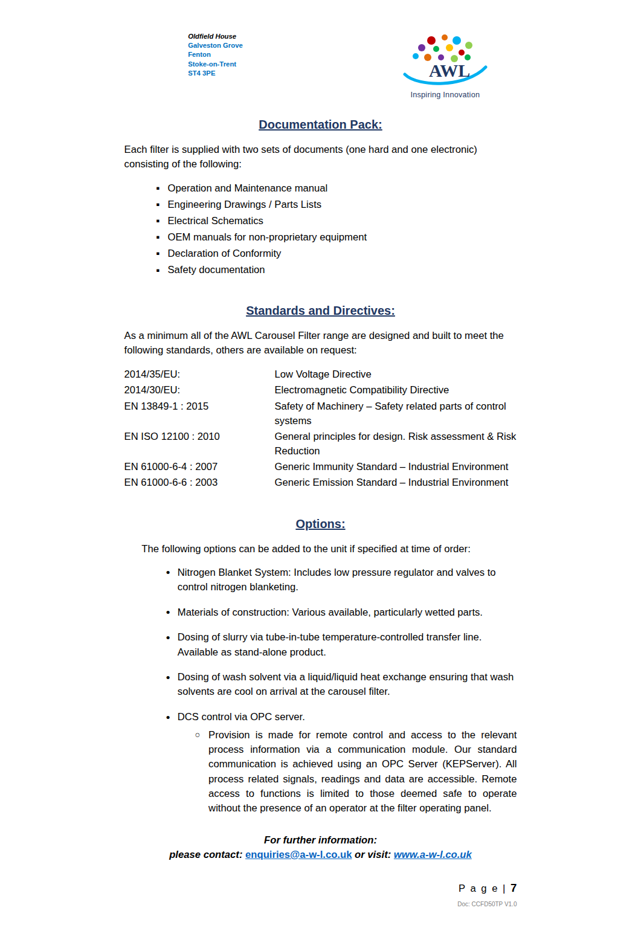Oldfield House
Galveston Grove
Fenton
Stoke-on-Trent
ST4 3PE
AWL
Inspiring Innovation
Documentation Pack:
Each filter is supplied with two sets of documents (one hard and one electronic) consisting of the following:
Operation and Maintenance manual
Engineering Drawings / Parts Lists
Electrical Schematics
OEM manuals for non-proprietary equipment
Declaration of Conformity
Safety documentation
Standards and Directives:
As a minimum all of the AWL Carousel Filter range are designed and built to meet the following standards, others are available on request:
| 2014/35/EU: | Low Voltage Directive |
| 2014/30/EU: | Electromagnetic Compatibility Directive |
| EN 13849-1 : 2015 | Safety of Machinery – Safety related parts of control systems |
| EN ISO 12100 : 2010 | General principles for design. Risk assessment & Risk Reduction |
| EN 61000-6-4 : 2007 | Generic Immunity Standard – Industrial Environment |
| EN 61000-6-6 : 2003 | Generic Emission Standard – Industrial Environment |
Options:
The following options can be added to the unit if specified at time of order:
Nitrogen Blanket System: Includes low pressure regulator and valves to control nitrogen blanketing.
Materials of construction: Various available, particularly wetted parts.
Dosing of slurry via tube-in-tube temperature-controlled transfer line. Available as stand-alone product.
Dosing of wash solvent via a liquid/liquid heat exchange ensuring that wash solvents are cool on arrival at the carousel filter.
DCS control via OPC server.
Provision is made for remote control and access to the relevant process information via a communication module. Our standard communication is achieved using an OPC Server (KEPServer). All process related signals, readings and data are accessible. Remote access to functions is limited to those deemed safe to operate without the presence of an operator at the filter operating panel.
For further information:
please contact: enquiries@a-w-l.co.uk or visit: www.a-w-l.co.uk
P a g e | 7
Doc: CCFD50TP V1.0